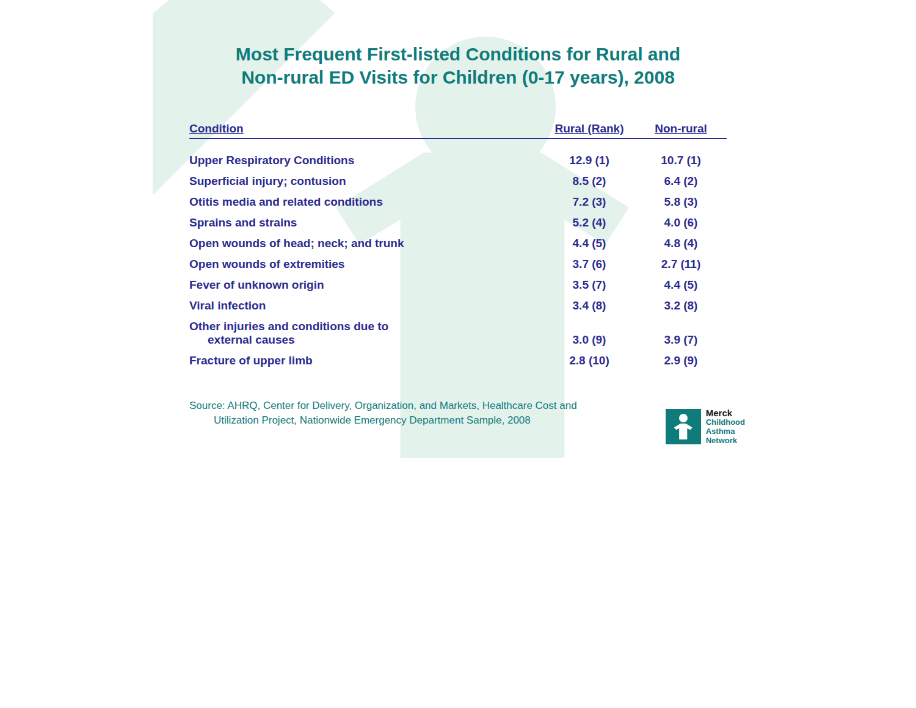Most Frequent First-listed Conditions for Rural and
Non-rural ED Visits for Children (0-17 years), 2008
| Condition | Rural (Rank) | Non-rural |
| --- | --- | --- |
| Upper Respiratory Conditions | 12.9 (1) | 10.7 (1) |
| Superficial injury; contusion | 8.5 (2) | 6.4 (2) |
| Otitis media and related conditions | 7.2 (3) | 5.8 (3) |
| Sprains and strains | 5.2 (4) | 4.0 (6) |
| Open wounds of head; neck; and trunk | 4.4 (5) | 4.8 (4) |
| Open wounds of extremities | 3.7 (6) | 2.7 (11) |
| Fever of unknown origin | 3.5 (7) | 4.4 (5) |
| Viral infection | 3.4 (8) | 3.2 (8) |
| Other injuries and conditions due to external causes | 3.0 (9) | 3.9 (7) |
| Fracture of upper limb | 2.8 (10) | 2.9 (9) |
Source: AHRQ, Center for Delivery, Organization, and Markets, Healthcare Cost and Utilization Project, Nationwide Emergency Department Sample, 2008
Merck Childhood
Asthma
Network